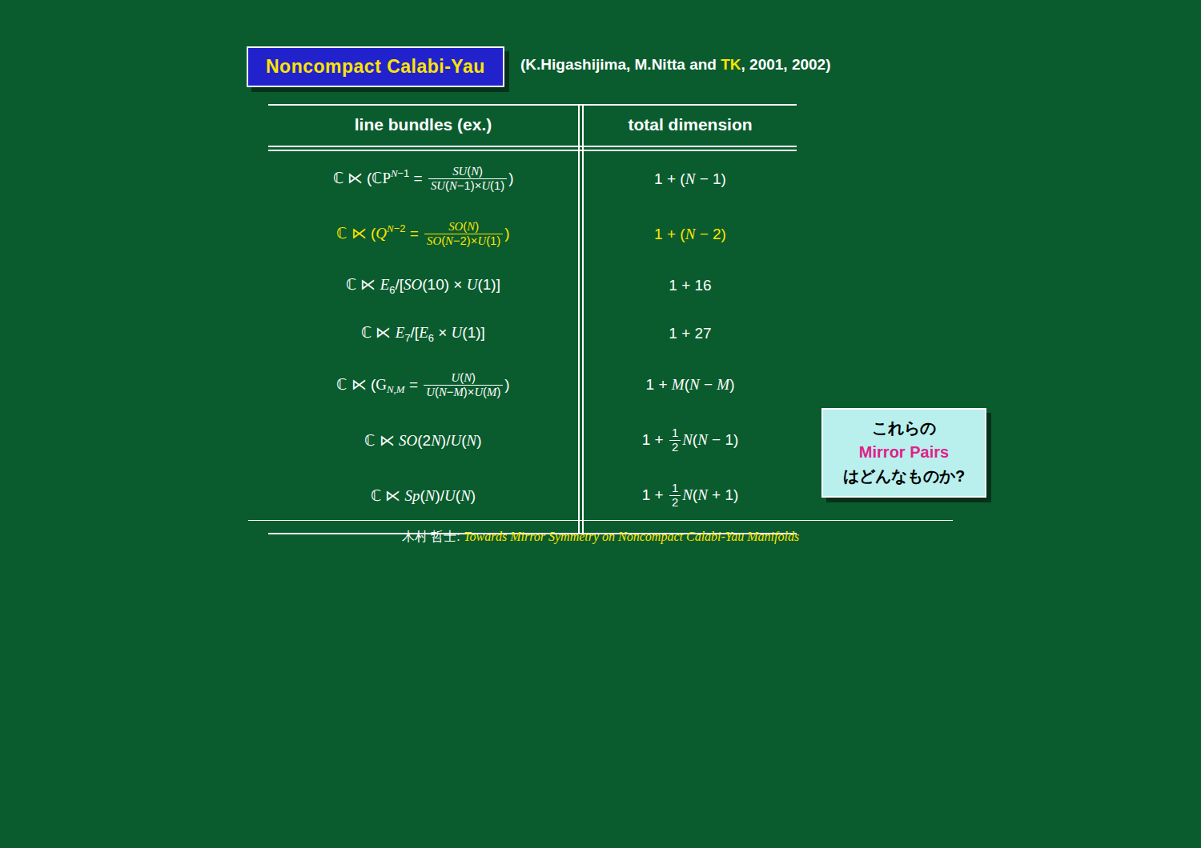Noncompact Calabi-Yau
(K.Higashijima, M.Nitta and TK, 2001, 2002)
| line bundles (ex.) | | total dimension |
| --- | --- | --- |
| ℂ ⋉ ( ℂP N −1 = SU ( N ) SU ( N −1)× U (1) ) | | 1 + ( N − 1) |
| ℂ ⋉ ( Q N −2 = SO ( N ) SO ( N −2)× U (1) ) | | 1 + ( N − 2) |
| ℂ ⋉ E 6 /[ SO (10) × U (1)] | | 1 + 16 |
| ℂ ⋉ E 7 /[ E 6 × U (1)] | | 1 + 27 |
| ℂ ⋉ ( G N,M = U ( N ) U ( N − M )× U ( M ) ) | | 1 + M ( N − M ) |
| ℂ ⋉ SO (2 N )/ U ( N ) | | 1 + 1 2 N ( N − 1) |
| ℂ ⋉ Sp ( N )/ U ( N ) | | 1 + 1 2 N ( N + 1) |
これらの
Mirror Pairs
はどんなものか?
木村 哲士: Towards Mirror Symmetry on Noncompact Calabi-Yau Manifolds